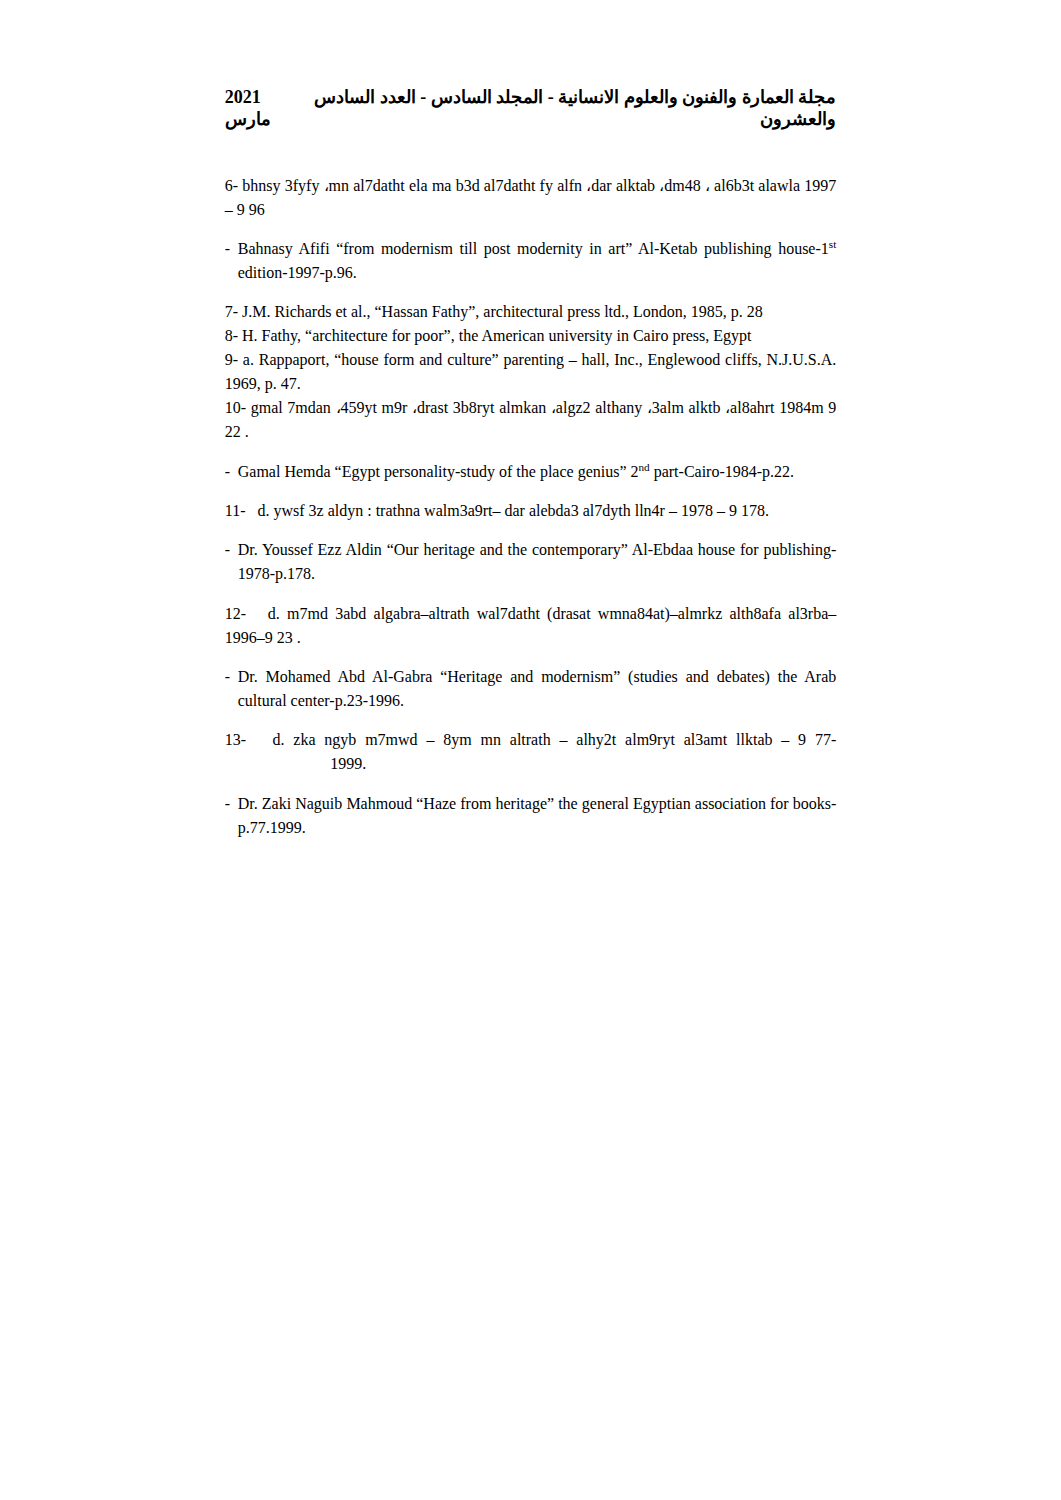2021 مارس
مجلة العمارة والفنون والعلوم الانسانية - المجلد السادس - العدد السادس والعشرون
6- bhnsy 3fyfy ،mn al7datht ela ma b3d al7datht fy alfn ،dar alktab ،dm48 ، al6b3t alawla 1997 – 9 96
- Bahnasy Afifi “from modernism till post modernity in art” Al-Ketab publishing house-1st edition-1997-p.96.
7- J.M. Richards et al., “Hassan Fathy”, architectural press ltd., London, 1985, p. 28
8- H. Fathy, “architecture for poor”, the American university in Cairo press, Egypt
9- a. Rappaport, “house form and culture” parenting – hall, Inc., Englewood cliffs, N.J.U.S.A. 1969, p. 47.
10- gmal 7mdan ،459yt m9r ،drast 3b8ryt almkan ،algz2 althany ،3alm alktb ،al8ahrt 1984m 9 22 .
- Gamal Hemda “Egypt personality-study of the place genius” 2nd part-Cairo-1984-p.22.
11- d. ywsf 3z aldyn : trathna walm3a9rt– dar alebda3 al7dyth lln4r – 1978 – 9 178.
- Dr. Youssef Ezz Aldin “Our heritage and the contemporary” Al-Ebdaa house for publishing-1978-p.178.
12- d. m7md 3abd algabra–altrath wal7datht (drasat wmna84at)–almrkz alth8afa al3rba–1996–9 23 .
- Dr. Mohamed Abd Al-Gabra “Heritage and modernism” (studies and debates) the Arab cultural center-p.23-1996.
13- d. zka ngyb m7mwd – 8ym mn altrath – alhy2t alm9ryt al3amt llktab – 9 77- 1999.
- Dr. Zaki Naguib Mahmoud “Haze from heritage” the general Egyptian association for books-p.77.1999.